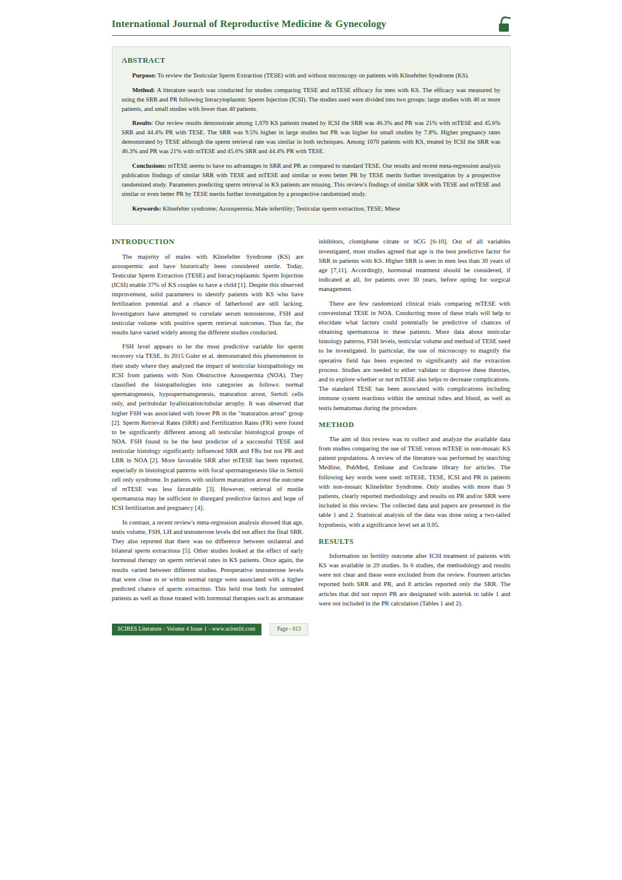International Journal of Reproductive Medicine & Gynecology
ABSTRACT
Purpose: To review the Testicular Sperm Extraction (TESE) with and without microscopy on patients with Klinefelter Syndrome (KS).
Method: A literature search was conducted for studies comparing TESE and mTESE efficacy for men with KS. The efficacy was measured by using the SRR and PR following Intracytoplasmic Sperm Injection (ICSI). The studies used were divided into two groups: large studies with 40 or more patients, and small studies with fewer than 40 patients.
Results: Our review results demonstrate among 1,070 KS patients treated by ICSI the SRR was 46.3% and PR was 21% with mTESE and 45.6% SRR and 44.4% PR with TESE. The SRR was 9.5% higher in large studies but PR was higher for small studies by 7.8%. Higher pregnancy rates demonstrated by TESE although the sperm retrieval rate was similar in both techniques. Among 1070 patients with KS, treated by ICSI the SRR was 46.3% and PR was 21% with mTESE and 45.6% SRR and 44.4% PR with TESE.
Conclusions: mTESE seems to have no advantages in SRR and PR as compared to standard TESE. Our results and recent meta-regression analysis publication findings of similar SRR with TESE and mTESE and similar or even better PR by TESE merits further investigation by a prospective randomized study. Parameters predicting sperm retrieval in KS patients are missing. This review's findings of similar SRR with TESE and mTESE and similar or even better PR by TESE merits further investigation by a prospective randomized study.
Keywords: Klinefelter syndrome; Azoospermia; Male infertility; Testicular sperm extraction; TESE; Mtese
INTRODUCTION
The majority of males with Klinefelter Syndrome (KS) are azoospermic and have historically been considered sterile. Today, Testicular Sperm Extraction (TESE) and Intracytoplasmic Sperm Injection (ICSI) enable 37% of KS couples to have a child [1]. Despite this observed improvement, solid parameters to identify patients with KS who have fertilization potential and a chance of fatherhood are still lacking. Investigators have attempted to correlate serum testosterone, FSH and testicular volume with positive sperm retrieval outcomes. Thus far, the results have varied widely among the different studies conducted.
FSH level appears to be the most predictive variable for sperm recovery via TESE. In 2015 Guler et al. demonstrated this phenomenon in their study where they analyzed the impact of testicular histopathology on ICSI from patients with Non Obstructive Azoospermia (NOA). They classified the histopathologies into categories as follows: normal spermatogenesis, hypospermatogenesis, maturation arrest, Sertoli cells only, and peritubular hyalinization/tubular atrophy. It was observed that higher FSH was associated with lower PR in the "maturation arrest" group [2]. Sperm Retrieval Rates (SRR) and Fertilization Rates (FR) were found to be significantly different among all testicular histological groups of NOA. FSH found to be the best predictor of a successful TESE and testicular histology significantly influenced SRR and FRs but not PR and LBR in NOA [2]. More favorable SRR after mTESE has been reported, especially in histological patterns with focal spermatogenesis like in Sertoli cell only syndrome. In patients with uniform maturation arrest the outcome of mTESE was less favorable [3]. However, retrieval of motile spermatozoa may be sufficient to disregard predictive factors and hope of ICSI fertilization and pregnancy [4].
In contrast, a recent review's meta-regression analysis showed that age, testis volume, FSH, LH and testosterone levels did not affect the final SRR. They also reported that there was no difference between unilateral and bilateral sperm extractions [5]. Other studies looked at the effect of early hormonal therapy on sperm retrieval rates in KS patients. Once again, the results varied between different studies. Preoperative testosterone levels that were close to or within normal range were associated with a higher predicted chance of sperm extraction. This held true both for untreated patients as well as those treated with hormonal therapies such as aromatase inhibitors, clomiphene citrate or hCG [6-10]. Out of all variables investigated, most studies agreed that age is the best predictive factor for SRR in patients with KS. Higher SRR is seen in men less than 30 years of age [7,11]. Accordingly, hormonal treatment should be considered, if indicated at all, for patients over 30 years, before opting for surgical management.
There are few randomized clinical trials comparing mTESE with conventional TESE in NOA. Conducting more of these trials will help to elucidate what factors could potentially be predictive of chances of obtaining spermatozoa in these patients. More data about testicular histology patterns, FSH levels, testicular volume and method of TESE need to be investigated. In particular, the use of microscopy to magnify the operative field has been expected to significantly aid the extraction process. Studies are needed to either validate or disprove these theories, and to explore whether or not mTESE also helps to decrease complications. The standard TESE has been associated with complications including immune system reactions within the seminal tubes and blood, as well as testis hematomas during the procedure.
METHOD
The aim of this review was to collect and analyze the available data from studies comparing the use of TESE versus mTESE in non-mosaic KS patient populations. A review of the literature was performed by searching Medline, PubMed, Embase and Cochrane library for articles. The following key words were used: mTESE, TESE, ICSI and PR in patients with non-mosaic Klinefelter Syndrome. Only studies with more than 9 patients, clearly reported methodology and results on PR and/or SRR were included in this review. The collected data and papers are presented in the table 1 and 2. Statistical analysis of the data was done using a two-tailed hypothesis, with a significance level set at 0.05.
RESULTS
Information on fertility outcome after ICSI treatment of patients with KS was available in 29 studies. In 6 studies, the methodology and results were not clear and these were excluded from the review. Fourteen articles reported both SRR and PR, and 8 articles reported only the SRR. The articles that did not report PR are designated with asterisk in table 1 and were not included in the PR calculation (Tables 1 and 2).
SCIRES Literature - Volume 4 Issue 1 - www.scireslit.com
Page - 013